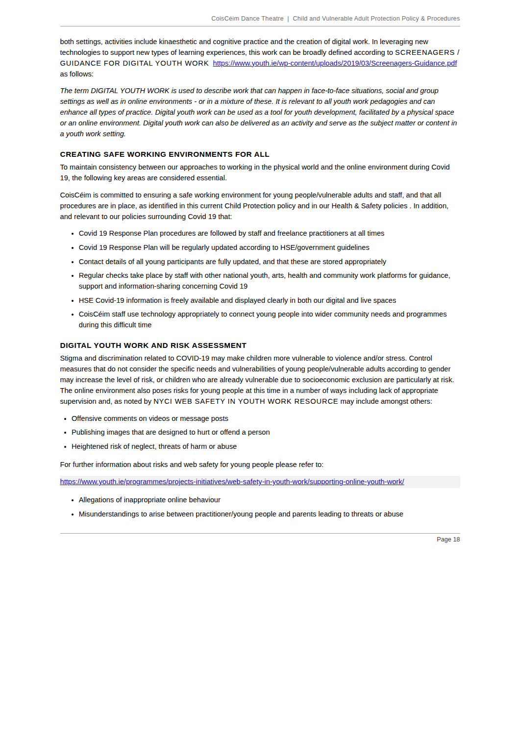CoisCéim Dance Theatre | Child and Vulnerable Adult Protection Policy & Procedures
both settings, activities include kinaesthetic and cognitive practice and the creation of digital work. In leveraging new technologies to support new types of learning experiences, this work can be broadly defined according to SCREENAGERS / GUIDANCE FOR DIGITAL YOUTH WORK https://www.youth.ie/wp-content/uploads/2019/03/Screenagers-Guidance.pdf as follows:
The term DIGITAL YOUTH WORK is used to describe work that can happen in face-to-face situations, social and group settings as well as in online environments - or in a mixture of these. It is relevant to all youth work pedagogies and can enhance all types of practice. Digital youth work can be used as a tool for youth development, facilitated by a physical space or an online environment. Digital youth work can also be delivered as an activity and serve as the subject matter or content in a youth work setting.
CREATING SAFE WORKING ENVIRONMENTS FOR ALL
To maintain consistency between our approaches to working in the physical world and the online environment during Covid 19, the following key areas are considered essential.
CoisCéim is committed to ensuring a safe working environment for young people/vulnerable adults and staff, and that all procedures are in place, as identified in this current Child Protection policy and in our Health & Safety policies . In addition, and relevant to our policies surrounding Covid 19 that:
Covid 19 Response Plan procedures are followed by staff and freelance practitioners at all times
Covid 19 Response Plan will be regularly updated according to HSE/government guidelines
Contact details of all young participants are fully updated, and that these are stored appropriately
Regular checks take place by staff with other national youth, arts, health and community work platforms for guidance, support and information-sharing concerning Covid 19
HSE Covid-19 information is freely available and displayed clearly in both our digital and live spaces
CoisCéim staff use technology appropriately to connect young people into wider community needs and programmes during this difficult time
DIGITAL YOUTH WORK AND RISK ASSESSMENT
Stigma and discrimination related to COVID-19 may make children more vulnerable to violence and/or stress. Control measures that do not consider the specific needs and vulnerabilities of young people/vulnerable adults according to gender may increase the level of risk, or children who are already vulnerable due to socioeconomic exclusion are particularly at risk. The online environment also poses risks for young people at this time in a number of ways including lack of appropriate supervision and, as noted by NYCI WEB SAFETY IN YOUTH WORK RESOURCE may include amongst others:
Offensive comments on videos or message posts
Publishing images that are designed to hurt or offend a person
Heightened risk of neglect, threats of harm or abuse
For further information about risks and web safety for young people please refer to:
https://www.youth.ie/programmes/projects-initiatives/web-safety-in-youth-work/supporting-online-youth-work/
Allegations of inappropriate online behaviour
Misunderstandings to arise between practitioner/young people and parents leading to threats or abuse
Page 18